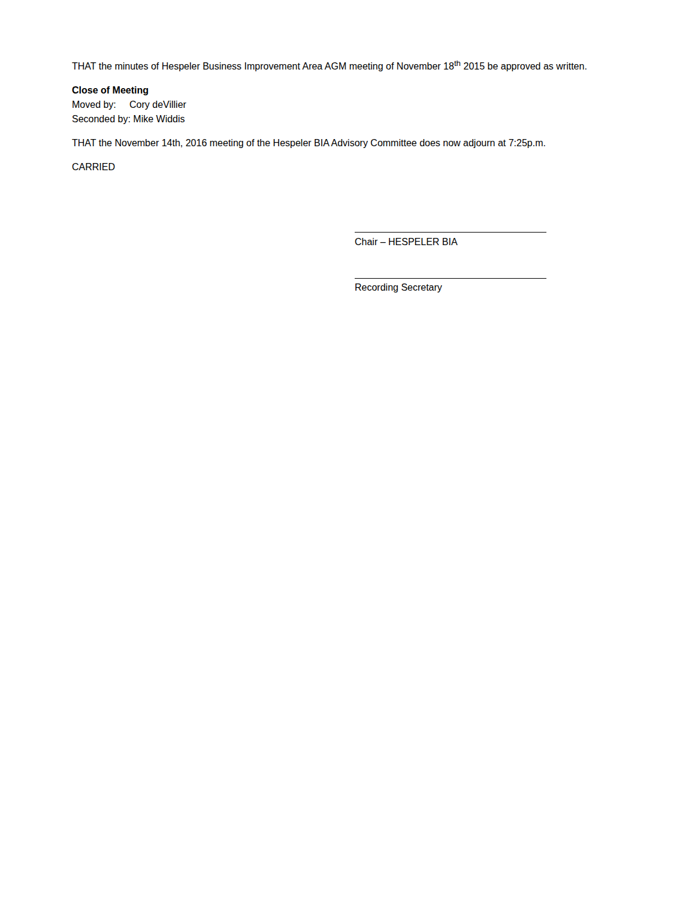THAT the minutes of Hespeler Business Improvement Area AGM meeting of November 18th 2015 be approved as written.
Close of Meeting
Moved by: Cory deVillier
Seconded by: Mike Widdis
THAT the November 14th, 2016 meeting of the Hespeler BIA Advisory Committee does now adjourn at 7:25p.m.
CARRIED
Chair – HESPELER BIA
Recording Secretary